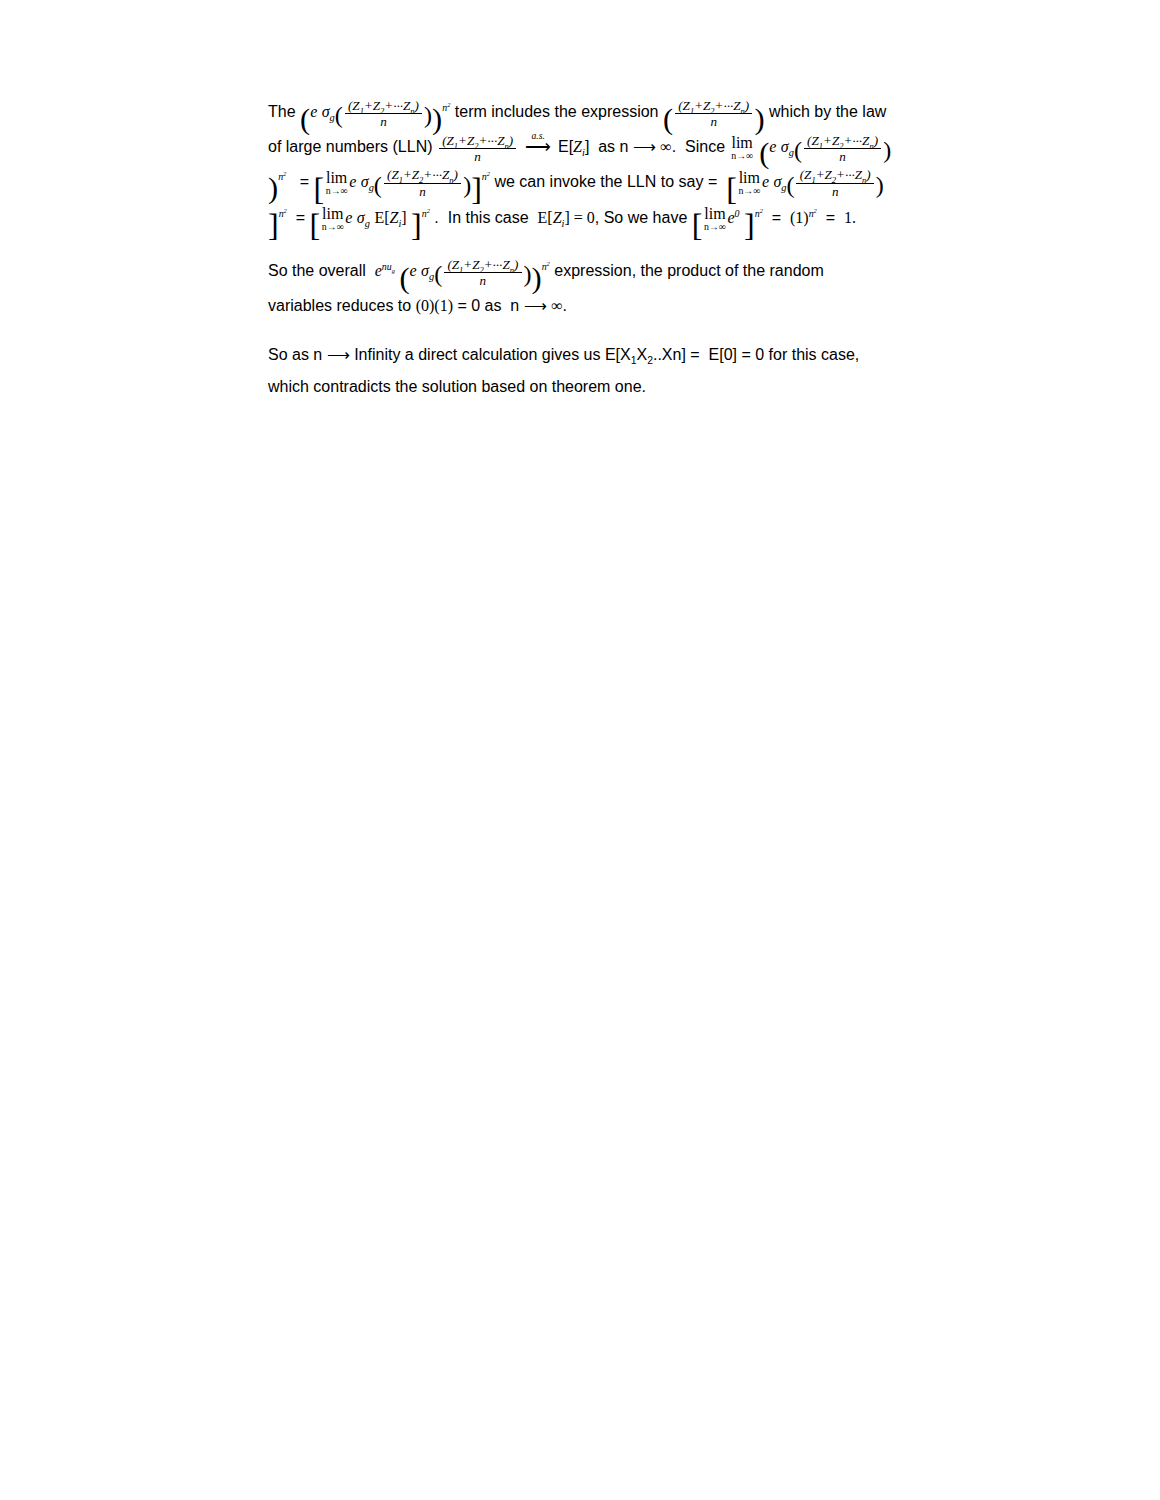The (e σg((Z1+Z2+···Zn) n)) n2 term includes the expression ((Z1+Z2+···Zn) n) which by the law of large numbers (LLN) (Z1+Z2+···Zn) n a.s.⟶ E[Zi] as n ⟶ ∞. Since lim n→∞ (e σg((Z1+Z2+···Zn) n)) n2 = [lim n→∞e σg((Z1+Z2+···Zn) n)] n2 we can invoke the LLN to say = [lim n→∞e σg((Z1+Z2+···Zn) n)] n2 = [lim n→∞e σg E[Zi] ] n2 . In this case E[Zi] = 0, So we have [lim n→∞e 0 ] n2 = (1) n2 = 1.
So the overall enug (e σg((Z1+Z2+···Zn) n)) n2 expression, the product of the random variables reduces to (0)(1) = 0 as n ⟶ ∞.
So as n ⟶ Infinity a direct calculation gives us E[X1X2..Xn] = E[0] = 0 for this case, which contradicts the solution based on theorem one.